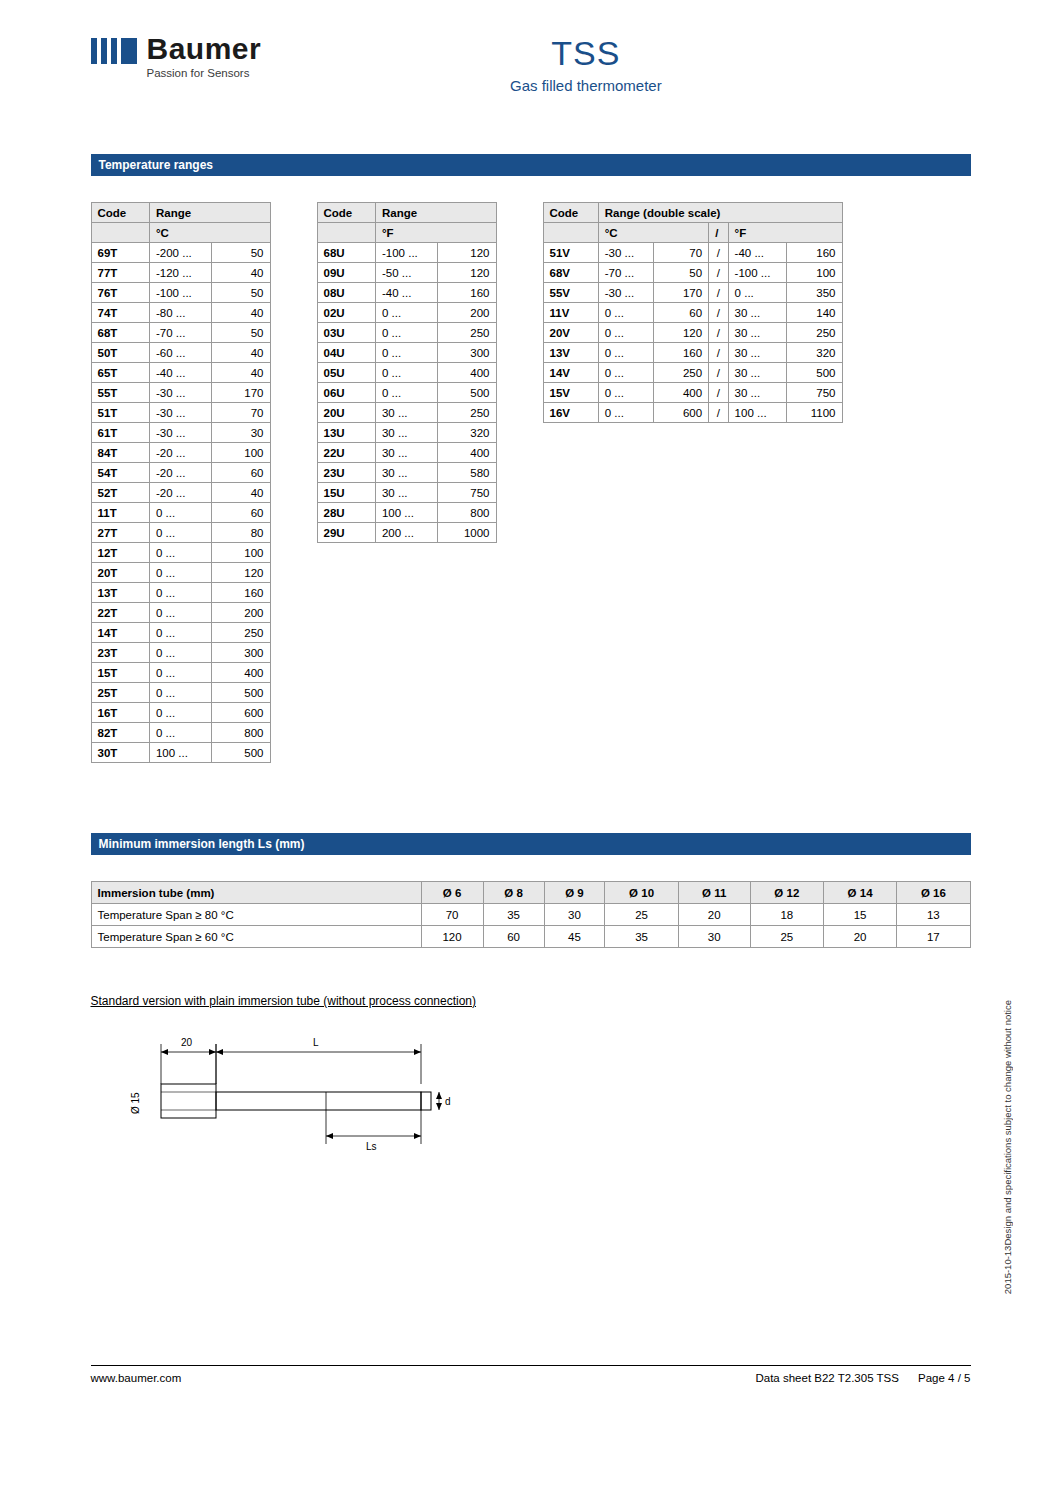Baumer
Passion for Sensors
TSS
Gas filled thermometer
Temperature ranges
| Code | Range |
| --- | --- |
| | °C |
| 69T | -200 ... | 50 |
| 77T | -120 ... | 40 |
| 76T | -100 ... | 50 |
| 74T | -80 ... | 40 |
| 68T | -70 ... | 50 |
| 50T | -60 ... | 40 |
| 65T | -40 ... | 40 |
| 55T | -30 ... | 170 |
| 51T | -30 ... | 70 |
| 61T | -30 ... | 30 |
| 84T | -20 ... | 100 |
| 54T | -20 ... | 60 |
| 52T | -20 ... | 40 |
| 11T | 0 ... | 60 |
| 27T | 0 ... | 80 |
| 12T | 0 ... | 100 |
| 20T | 0 ... | 120 |
| 13T | 0 ... | 160 |
| 22T | 0 ... | 200 |
| 14T | 0 ... | 250 |
| 23T | 0 ... | 300 |
| 15T | 0 ... | 400 |
| 25T | 0 ... | 500 |
| 16T | 0 ... | 600 |
| 82T | 0 ... | 800 |
| 30T | 100 ... | 500 |
| Code | Range |
| --- | --- |
| | °F |
| 68U | -100 ... | 120 |
| 09U | -50 ... | 120 |
| 08U | -40 ... | 160 |
| 02U | 0 ... | 200 |
| 03U | 0 ... | 250 |
| 04U | 0 ... | 300 |
| 05U | 0 ... | 400 |
| 06U | 0 ... | 500 |
| 20U | 30 ... | 250 |
| 13U | 30 ... | 320 |
| 22U | 30 ... | 400 |
| 23U | 30 ... | 580 |
| 15U | 30 ... | 750 |
| 28U | 100 ... | 800 |
| 29U | 200 ... | 1000 |
| Code | Range (double scale) |
| --- | --- |
| | °C | / | °F |
| 51V | -30 ... | 70 | / | -40 ... | 160 |
| 68V | -70 ... | 50 | / | -100 ... | 100 |
| 55V | -30 ... | 170 | / | 0 ... | 350 |
| 11V | 0 ... | 60 | / | 30 ... | 140 |
| 20V | 0 ... | 120 | / | 30 ... | 250 |
| 13V | 0 ... | 160 | / | 30 ... | 320 |
| 14V | 0 ... | 250 | / | 30 ... | 500 |
| 15V | 0 ... | 400 | / | 30 ... | 750 |
| 16V | 0 ... | 600 | / | 100 ... | 1100 |
Minimum immersion length Ls (mm)
| Immersion tube (mm) | Ø 6 | Ø 8 | Ø 9 | Ø 10 | Ø 11 | Ø 12 | Ø 14 | Ø 16 |
| --- | --- | --- | --- | --- | --- | --- | --- | --- |
| Temperature Span ≥ 80 °C | 70 | 35 | 30 | 25 | 20 | 18 | 15 | 13 |
| Temperature Span ≥ 60 °C | 120 | 60 | 45 | 35 | 30 | 25 | 20 | 17 |
Standard version with plain immersion tube (without process connection)
20 L Ø 15 d Ls
2015-10-13 Design and specifications subject to change without notice
www.baumer.com
Data sheet B22 T2.305 TSS Page 4 / 5